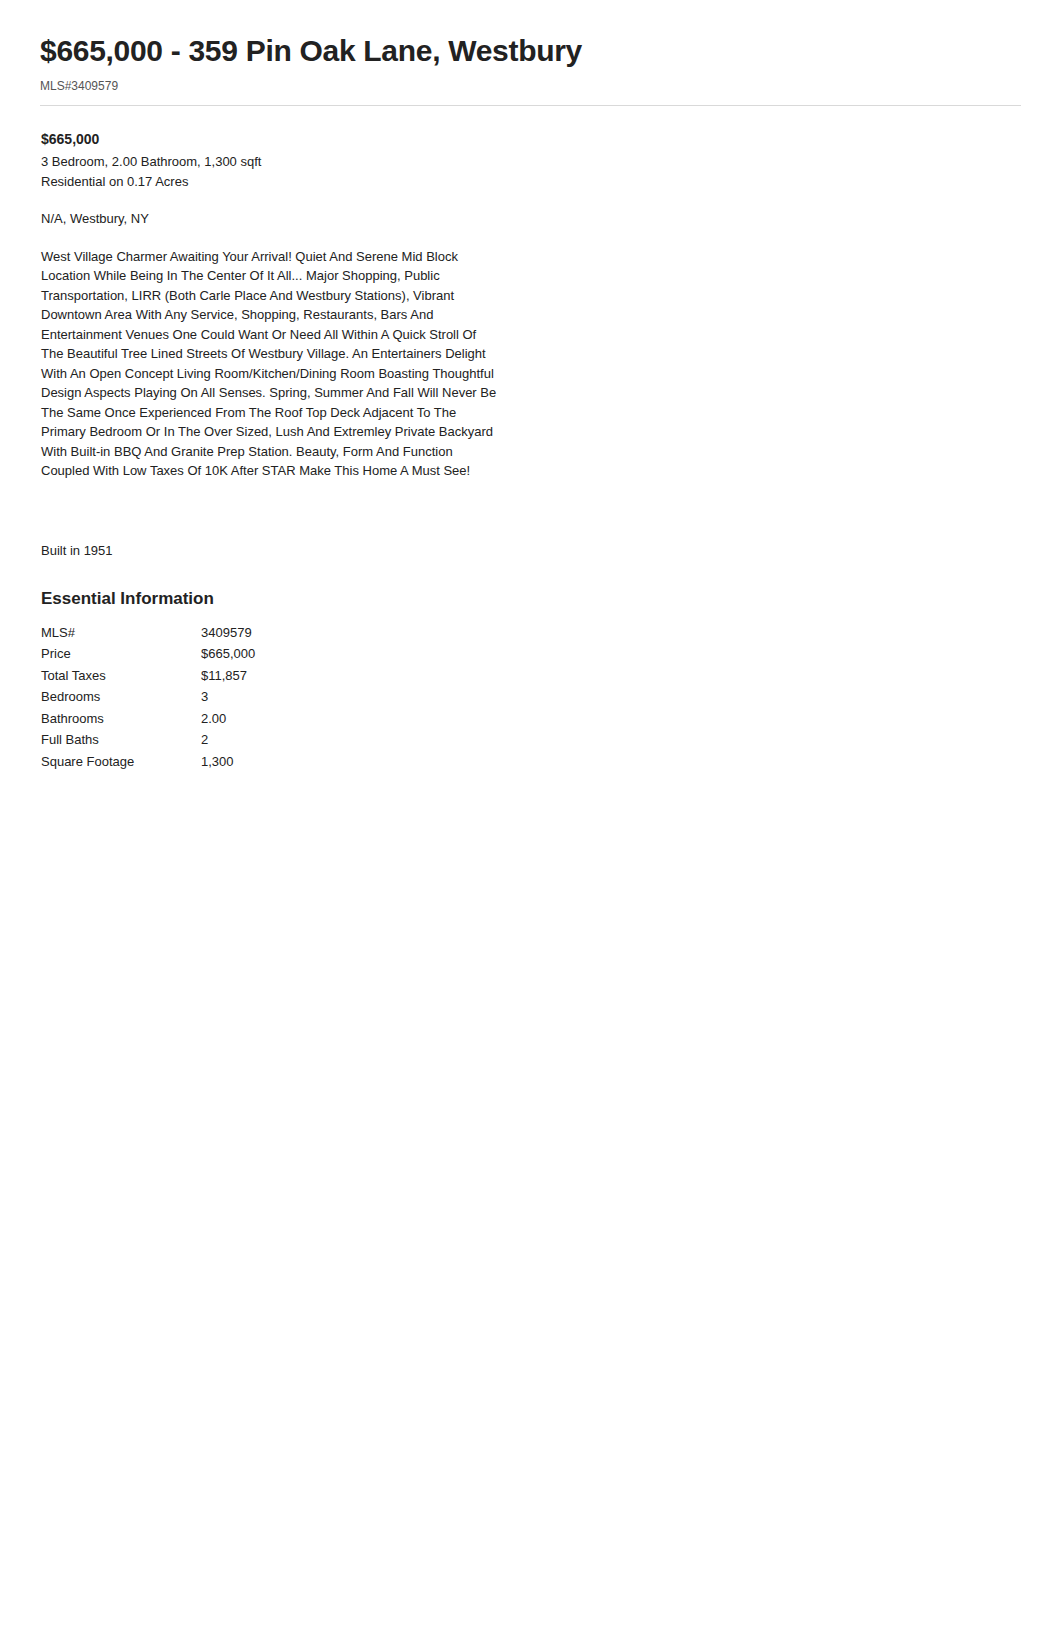$665,000 - 359 Pin Oak Lane, Westbury
MLS#3409579
| $665,000 3 Bedroom, 2.00 Bathroom, 1,300 sqft Residential on 0.17 Acres N/A, Westbury, NY West Village Charmer Awaiting Your Arrival! Quiet And Serene Mid Block Location While Being In The Center Of It All... Major Shopping, Public Transportation, LIRR (Both Carle Place And Westbury Stations), Vibrant Downtown Area With Any Service, Shopping, Restaurants, Bars And Entertainment Venues One Could Want Or Need All Within A Quick Stroll Of The Beautiful Tree Lined Streets Of Westbury Village. An Entertainers Delight With An Open Concept Living Room/Kitchen/Dining Room Boasting Thoughtful Design Aspects Playing On All Senses. Spring, Summer And Fall Will Never Be The Same Once Experienced From The Roof Top Deck Adjacent To The Primary Bedroom Or In The Over Sized, Lush And Extremley Private Backyard With Built-in BBQ And Granite Prep Station. Beauty, Form And Function Coupled With Low Taxes Of 10K After STAR Make This Home A Must See! Built in 1951 Essential Information / MLS# / 3409579 / / Price / $665,000 / / Total Taxes / $11,857 / / Bedrooms / 3 / / Bathrooms / 2.00 / / Full Baths / 2 / / Square Footage / 1,300 / | |